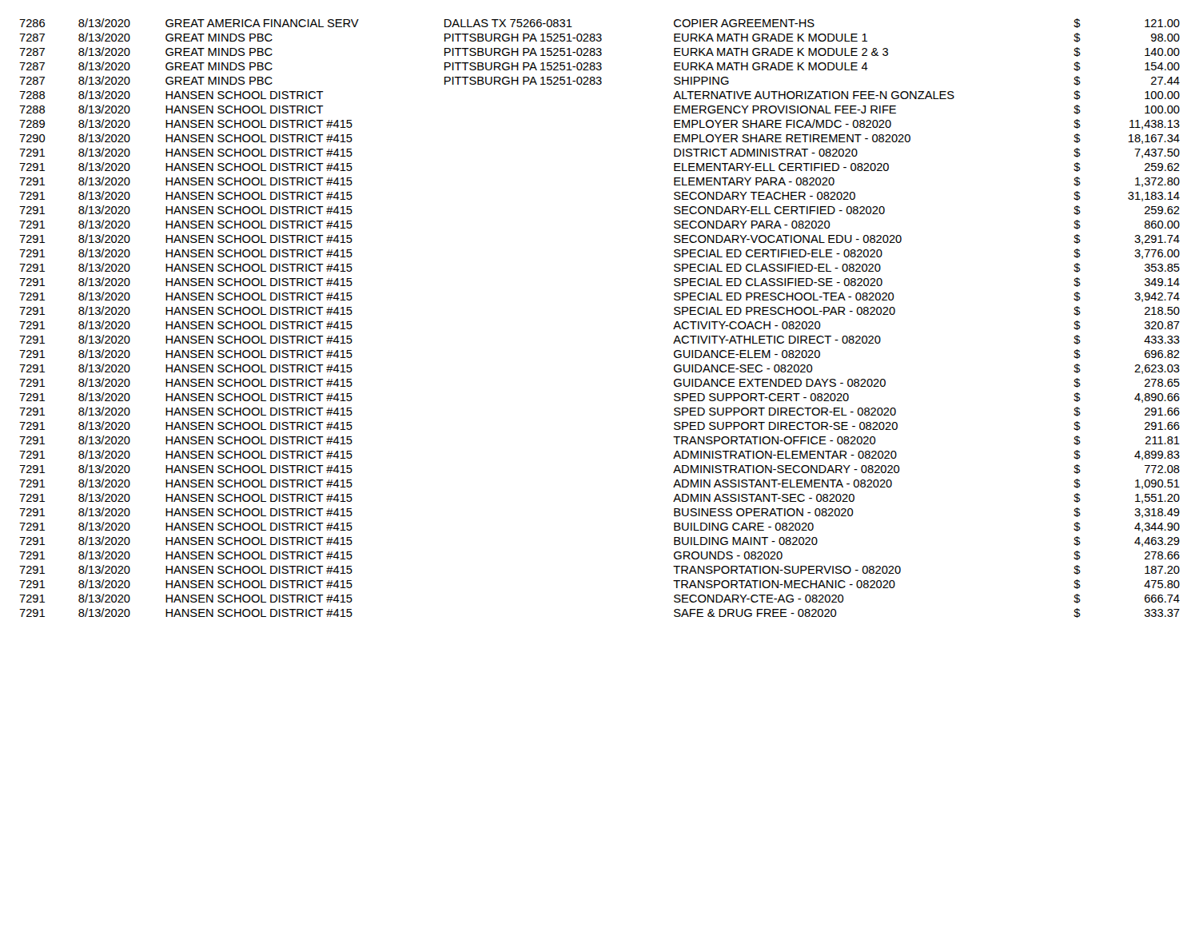| 7286 | 8/13/2020 | GREAT AMERICA FINANCIAL SERV | DALLAS TX 75266-0831 | COPIER AGREEMENT-HS | $ | 121.00 |
| 7287 | 8/13/2020 | GREAT MINDS PBC | PITTSBURGH PA 15251-0283 | EURKA MATH GRADE K MODULE 1 | $ | 98.00 |
| 7287 | 8/13/2020 | GREAT MINDS PBC | PITTSBURGH PA 15251-0283 | EURKA MATH GRADE K MODULE 2 & 3 | $ | 140.00 |
| 7287 | 8/13/2020 | GREAT MINDS PBC | PITTSBURGH PA 15251-0283 | EURKA MATH GRADE K MODULE 4 | $ | 154.00 |
| 7287 | 8/13/2020 | GREAT MINDS PBC | PITTSBURGH PA 15251-0283 | SHIPPING | $ | 27.44 |
| 7288 | 8/13/2020 | HANSEN SCHOOL DISTRICT | | ALTERNATIVE AUTHORIZATION FEE-N GONZALES | $ | 100.00 |
| 7288 | 8/13/2020 | HANSEN SCHOOL DISTRICT | | EMERGENCY PROVISIONAL FEE-J RIFE | $ | 100.00 |
| 7289 | 8/13/2020 | HANSEN SCHOOL DISTRICT #415 | | EMPLOYER SHARE FICA/MDC - 082020 | $ | 11,438.13 |
| 7290 | 8/13/2020 | HANSEN SCHOOL DISTRICT #415 | | EMPLOYER SHARE RETIREMENT - 082020 | $ | 18,167.34 |
| 7291 | 8/13/2020 | HANSEN SCHOOL DISTRICT #415 | | DISTRICT ADMINISTRAT - 082020 | $ | 7,437.50 |
| 7291 | 8/13/2020 | HANSEN SCHOOL DISTRICT #415 | | ELEMENTARY-ELL CERTIFIED - 082020 | $ | 259.62 |
| 7291 | 8/13/2020 | HANSEN SCHOOL DISTRICT #415 | | ELEMENTARY PARA - 082020 | $ | 1,372.80 |
| 7291 | 8/13/2020 | HANSEN SCHOOL DISTRICT #415 | | SECONDARY TEACHER - 082020 | $ | 31,183.14 |
| 7291 | 8/13/2020 | HANSEN SCHOOL DISTRICT #415 | | SECONDARY-ELL CERTIFIED - 082020 | $ | 259.62 |
| 7291 | 8/13/2020 | HANSEN SCHOOL DISTRICT #415 | | SECONDARY PARA - 082020 | $ | 860.00 |
| 7291 | 8/13/2020 | HANSEN SCHOOL DISTRICT #415 | | SECONDARY-VOCATIONAL EDU - 082020 | $ | 3,291.74 |
| 7291 | 8/13/2020 | HANSEN SCHOOL DISTRICT #415 | | SPECIAL ED CERTIFIED-ELE - 082020 | $ | 3,776.00 |
| 7291 | 8/13/2020 | HANSEN SCHOOL DISTRICT #415 | | SPECIAL ED CLASSIFIED-EL - 082020 | $ | 353.85 |
| 7291 | 8/13/2020 | HANSEN SCHOOL DISTRICT #415 | | SPECIAL ED CLASSIFIED-SE - 082020 | $ | 349.14 |
| 7291 | 8/13/2020 | HANSEN SCHOOL DISTRICT #415 | | SPECIAL ED PRESCHOOL-TEA - 082020 | $ | 3,942.74 |
| 7291 | 8/13/2020 | HANSEN SCHOOL DISTRICT #415 | | SPECIAL ED PRESCHOOL-PAR - 082020 | $ | 218.50 |
| 7291 | 8/13/2020 | HANSEN SCHOOL DISTRICT #415 | | ACTIVITY-COACH - 082020 | $ | 320.87 |
| 7291 | 8/13/2020 | HANSEN SCHOOL DISTRICT #415 | | ACTIVITY-ATHLETIC DIRECT - 082020 | $ | 433.33 |
| 7291 | 8/13/2020 | HANSEN SCHOOL DISTRICT #415 | | GUIDANCE-ELEM - 082020 | $ | 696.82 |
| 7291 | 8/13/2020 | HANSEN SCHOOL DISTRICT #415 | | GUIDANCE-SEC - 082020 | $ | 2,623.03 |
| 7291 | 8/13/2020 | HANSEN SCHOOL DISTRICT #415 | | GUIDANCE EXTENDED DAYS - 082020 | $ | 278.65 |
| 7291 | 8/13/2020 | HANSEN SCHOOL DISTRICT #415 | | SPED SUPPORT-CERT - 082020 | $ | 4,890.66 |
| 7291 | 8/13/2020 | HANSEN SCHOOL DISTRICT #415 | | SPED SUPPORT DIRECTOR-EL - 082020 | $ | 291.66 |
| 7291 | 8/13/2020 | HANSEN SCHOOL DISTRICT #415 | | SPED SUPPORT DIRECTOR-SE - 082020 | $ | 291.66 |
| 7291 | 8/13/2020 | HANSEN SCHOOL DISTRICT #415 | | TRANSPORTATION-OFFICE - 082020 | $ | 211.81 |
| 7291 | 8/13/2020 | HANSEN SCHOOL DISTRICT #415 | | ADMINISTRATION-ELEMENTAR - 082020 | $ | 4,899.83 |
| 7291 | 8/13/2020 | HANSEN SCHOOL DISTRICT #415 | | ADMINISTRATION-SECONDARY - 082020 | $ | 772.08 |
| 7291 | 8/13/2020 | HANSEN SCHOOL DISTRICT #415 | | ADMIN ASSISTANT-ELEMENTA - 082020 | $ | 1,090.51 |
| 7291 | 8/13/2020 | HANSEN SCHOOL DISTRICT #415 | | ADMIN ASSISTANT-SEC - 082020 | $ | 1,551.20 |
| 7291 | 8/13/2020 | HANSEN SCHOOL DISTRICT #415 | | BUSINESS OPERATION - 082020 | $ | 3,318.49 |
| 7291 | 8/13/2020 | HANSEN SCHOOL DISTRICT #415 | | BUILDING CARE - 082020 | $ | 4,344.90 |
| 7291 | 8/13/2020 | HANSEN SCHOOL DISTRICT #415 | | BUILDING MAINT - 082020 | $ | 4,463.29 |
| 7291 | 8/13/2020 | HANSEN SCHOOL DISTRICT #415 | | GROUNDS - 082020 | $ | 278.66 |
| 7291 | 8/13/2020 | HANSEN SCHOOL DISTRICT #415 | | TRANSPORTATION-SUPERVISO - 082020 | $ | 187.20 |
| 7291 | 8/13/2020 | HANSEN SCHOOL DISTRICT #415 | | TRANSPORTATION-MECHANIC - 082020 | $ | 475.80 |
| 7291 | 8/13/2020 | HANSEN SCHOOL DISTRICT #415 | | SECONDARY-CTE-AG - 082020 | $ | 666.74 |
| 7291 | 8/13/2020 | HANSEN SCHOOL DISTRICT #415 | | SAFE & DRUG FREE - 082020 | $ | 333.37 |